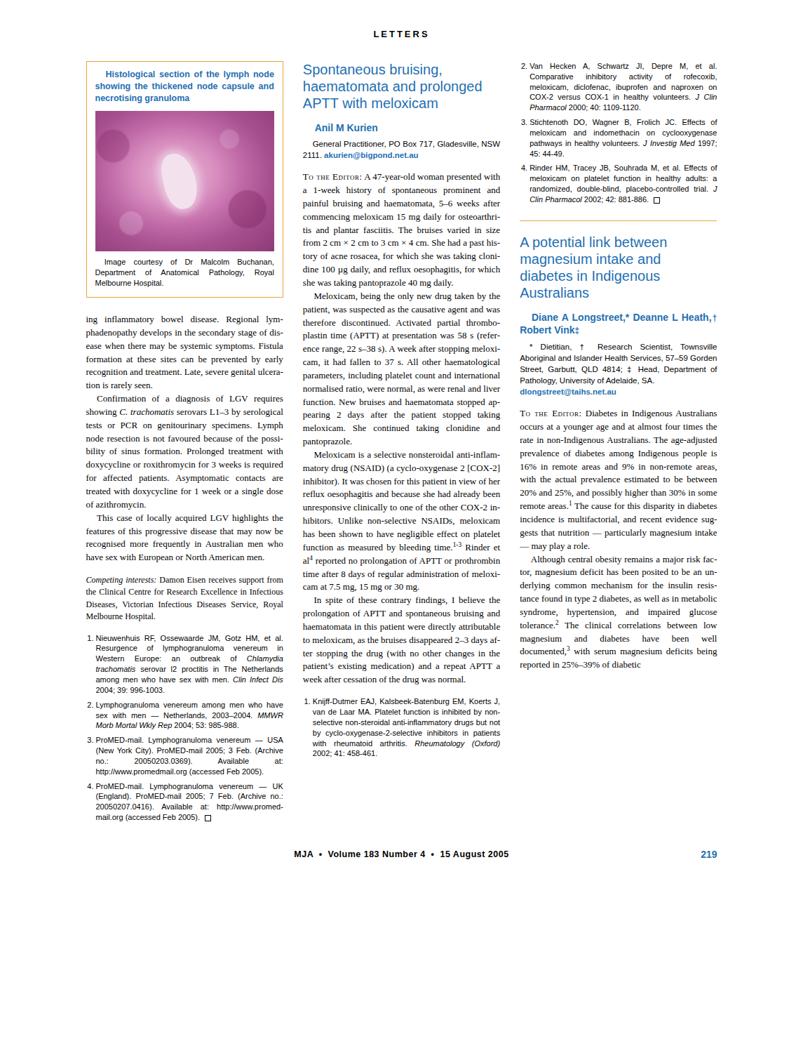LETTERS
Histological section of the lymph node showing the thickened node capsule and necrotising granuloma
Image courtesy of Dr Malcolm Buchanan, Department of Anatomical Pathology, Royal Melbourne Hospital.
ing inflammatory bowel disease. Regional lymphadenopathy develops in the secondary stage of disease when there may be systemic symptoms. Fistula formation at these sites can be prevented by early recognition and treatment. Late, severe genital ulceration is rarely seen.
Confirmation of a diagnosis of LGV requires showing C. trachomatis serovars L1–3 by serological tests or PCR on genitourinary specimens. Lymph node resection is not favoured because of the possibility of sinus formation. Prolonged treatment with doxycycline or roxithromycin for 3 weeks is required for affected patients. Asymptomatic contacts are treated with doxycycline for 1 week or a single dose of azithromycin.
This case of locally acquired LGV highlights the features of this progressive disease that may now be recognised more frequently in Australian men who have sex with European or North American men.
Competing interests: Damon Eisen receives support from the Clinical Centre for Research Excellence in Infectious Diseases, Victorian Infectious Diseases Service, Royal Melbourne Hospital.
Nieuwenhuis RF, Ossewaarde JM, Gotz HM, et al. Resurgence of lymphogranuloma venereum in Western Europe: an outbreak of Chlamydia trachomatis serovar l2 proctitis in The Netherlands among men who have sex with men. Clin Infect Dis 2004; 39: 996-1003.
Lymphogranuloma venereum among men who have sex with men — Netherlands, 2003–2004. MMWR Morb Mortal Wkly Rep 2004; 53: 985-988.
ProMED-mail. Lymphogranuloma venereum — USA (New York City). ProMED-mail 2005; 3 Feb. (Archive no.: 20050203.0369). Available at: http://www.promedmail.org (accessed Feb 2005).
ProMED-mail. Lymphogranuloma venereum — UK (England). ProMED-mail 2005; 7 Feb. (Archive no.: 20050207.0416). Available at: http://www.promed-mail.org (accessed Feb 2005).
Spontaneous bruising, haematomata and prolonged APTT with meloxicam
Anil M Kurien
General Practitioner, PO Box 717, Gladesville, NSW 2111. akurien@bigpond.net.au
To the Editor: A 47-year-old woman presented with a 1-week history of spontaneous prominent and painful bruising and haematomata, 5–6 weeks after commencing meloxicam 15 mg daily for osteoarthritis and plantar fasciitis. The bruises varied in size from 2 cm × 2 cm to 3 cm × 4 cm. She had a past history of acne rosacea, for which she was taking clonidine 100 µg daily, and reflux oesophagitis, for which she was taking pantoprazole 40 mg daily.
Meloxicam, being the only new drug taken by the patient, was suspected as the causative agent and was therefore discontinued. Activated partial thromboplastin time (APTT) at presentation was 58 s (reference range, 22 s–38 s). A week after stopping meloxicam, it had fallen to 37 s. All other haematological parameters, including platelet count and international normalised ratio, were normal, as were renal and liver function. New bruises and haematomata stopped appearing 2 days after the patient stopped taking meloxicam. She continued taking clonidine and pantoprazole.
Meloxicam is a selective nonsteroidal anti-inflammatory drug (NSAID) (a cyclo-oxygenase 2 [COX-2] inhibitor). It was chosen for this patient in view of her reflux oesophagitis and because she had already been unresponsive clinically to one of the other COX-2 inhibitors. Unlike non-selective NSAIDs, meloxicam has been shown to have negligible effect on platelet function as measured by bleeding time.1-3 Rinder et al4 reported no prolongation of APTT or prothrombin time after 8 days of regular administration of meloxicam at 7.5 mg, 15 mg or 30 mg.
In spite of these contrary findings, I believe the prolongation of APTT and spontaneous bruising and haematomata in this patient were directly attributable to meloxicam, as the bruises disappeared 2–3 days after stopping the drug (with no other changes in the patient’s existing medication) and a repeat APTT a week after cessation of the drug was normal.
Knijff-Dutmer EAJ, Kalsbeek-Batenburg EM, Koerts J, van de Laar MA. Platelet function is inhibited by non-selective non-steroidal anti-inflammatory drugs but not by cyclo-oxygenase-2-selective inhibitors in patients with rheumatoid arthritis. Rheumatology (Oxford) 2002; 41: 458-461.
Van Hecken A, Schwartz JI, Depre M, et al. Comparative inhibitory activity of rofecoxib, meloxicam, diclofenac, ibuprofen and naproxen on COX-2 versus COX-1 in healthy volunteers. J Clin Pharmacol 2000; 40: 1109-1120.
Stichtenoth DO, Wagner B, Frolich JC. Effects of meloxicam and indomethacin on cyclooxygenase pathways in healthy volunteers. J Investig Med 1997; 45: 44-49.
Rinder HM, Tracey JB, Souhrada M, et al. Effects of meloxicam on platelet function in healthy adults: a randomized, double-blind, placebo-controlled trial. J Clin Pharmacol 2002; 42: 881-886.
A potential link between magnesium intake and diabetes in Indigenous Australians
Diane A Longstreet,* Deanne L Heath,† Robert Vink‡
* Dietitian, † Research Scientist, Townsville Aboriginal and Islander Health Services, 57–59 Gorden Street, Garbutt, QLD 4814; ‡ Head, Department of Pathology, University of Adelaide, SA.
dlongstreet@taihs.net.au
To the Editor: Diabetes in Indigenous Australians occurs at a younger age and at almost four times the rate in non-Indigenous Australians. The age-adjusted prevalence of diabetes among Indigenous people is 16% in remote areas and 9% in non-remote areas, with the actual prevalence estimated to be between 20% and 25%, and possibly higher than 30% in some remote areas.1 The cause for this disparity in diabetes incidence is multifactorial, and recent evidence suggests that nutrition — particularly magnesium intake — may play a role.
Although central obesity remains a major risk factor, magnesium deficit has been posited to be an underlying common mechanism for the insulin resistance found in type 2 diabetes, as well as in metabolic syndrome, hypertension, and impaired glucose tolerance.2 The clinical correlations between low magnesium and diabetes have been well documented,3 with serum magnesium deficits being reported in 25%–39% of diabetic
MJA • Volume 183 Number 4 • 15 August 2005 219